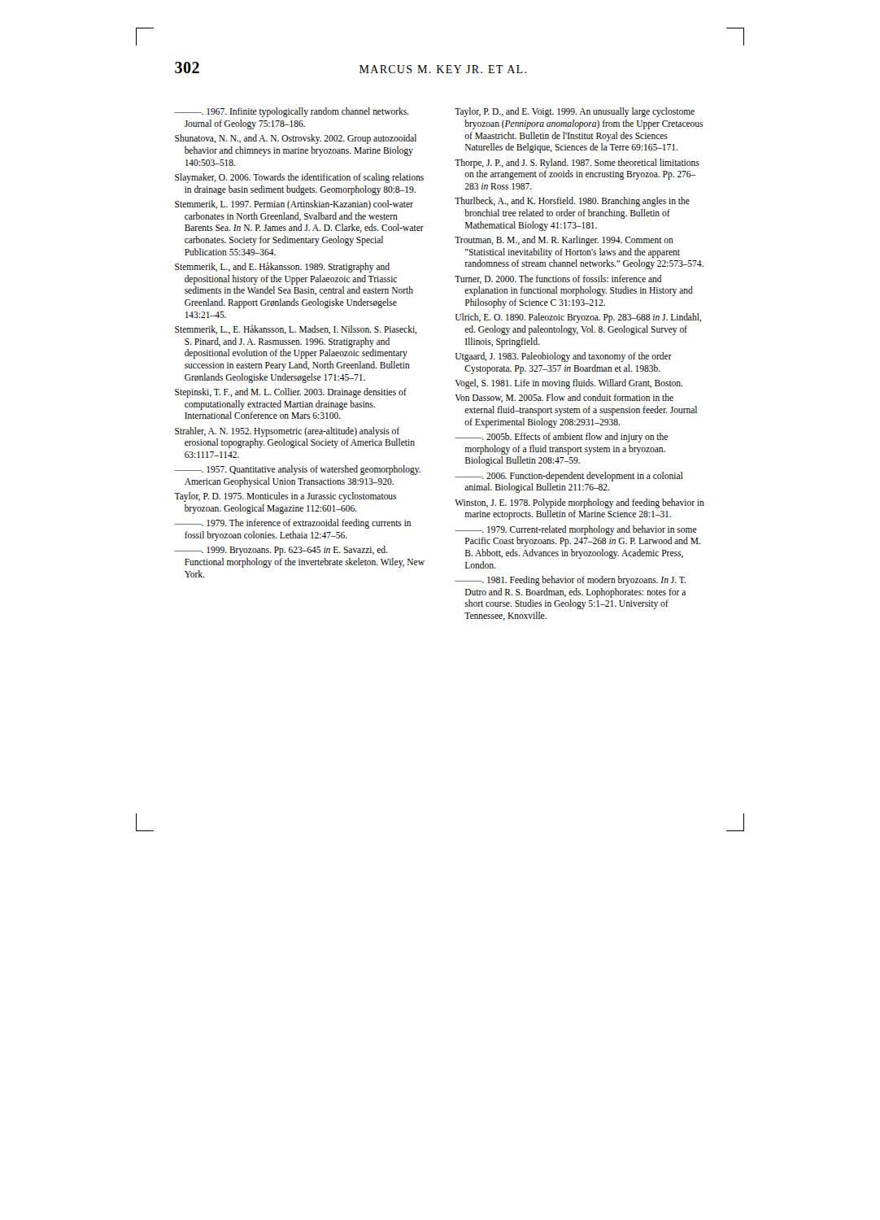302 Marcus M. Key Jr. et al.
———. 1967. Infinite typologically random channel networks. Journal of Geology 75:178–186.
Shunatova, N. N., and A. N. Ostrovsky. 2002. Group autozooidal behavior and chimneys in marine bryozoans. Marine Biology 140:503–518.
Slaymaker, O. 2006. Towards the identification of scaling relations in drainage basin sediment budgets. Geomorphology 80:8–19.
Stemmerik, L. 1997. Permian (Artinskian-Kazanian) cool-water carbonates in North Greenland, Svalbard and the western Barents Sea. In N. P. James and J. A. D. Clarke, eds. Cool-water carbonates. Society for Sedimentary Geology Special Publication 55:349–364.
Stemmerik, L., and E. Håkansson. 1989. Stratigraphy and depositional history of the Upper Palaeozoic and Triassic sediments in the Wandel Sea Basin, central and eastern North Greenland. Rapport Grønlands Geologiske Undersøgelse 143:21–45.
Stemmerik, L., E. Håkansson, L. Madsen, I. Nilsson. S. Piasecki, S. Pinard, and J. A. Rasmussen. 1996. Stratigraphy and depositional evolution of the Upper Palaeozoic sedimentary succession in eastern Peary Land, North Greenland. Bulletin Grønlands Geologiske Undersøgelse 171:45–71.
Stepinski, T. F., and M. L. Collier. 2003. Drainage densities of computationally extracted Martian drainage basins. International Conference on Mars 6:3100.
Strahler, A. N. 1952. Hypsometric (area-altitude) analysis of erosional topography. Geological Society of America Bulletin 63:1117–1142.
———. 1957. Quantitative analysis of watershed geomorphology. American Geophysical Union Transactions 38:913–920.
Taylor, P. D. 1975. Monticules in a Jurassic cyclostomatous bryozoan. Geological Magazine 112:601–606.
———. 1979. The inference of extrazooidal feeding currents in fossil bryozoan colonies. Lethaia 12:47–56.
———. 1999. Bryozoans. Pp. 623–645 in E. Savazzi, ed. Functional morphology of the invertebrate skeleton. Wiley, New York.
Taylor, P. D., and E. Voigt. 1999. An unusually large cyclostome bryozoan (Pennipora anomalopora) from the Upper Cretaceous of Maastricht. Bulletin de l'Institut Royal des Sciences Naturelles de Belgique, Sciences de la Terre 69:165–171.
Thorpe, J. P., and J. S. Ryland. 1987. Some theoretical limitations on the arrangement of zooids in encrusting Bryozoa. Pp. 276–283 in Ross 1987.
Thurlbeck, A., and K. Horsfield. 1980. Branching angles in the bronchial tree related to order of branching. Bulletin of Mathematical Biology 41:173–181.
Troutman, B. M., and M. R. Karlinger. 1994. Comment on "Statistical inevitability of Horton's laws and the apparent randomness of stream channel networks." Geology 22:573–574.
Turner, D. 2000. The functions of fossils: inference and explanation in functional morphology. Studies in History and Philosophy of Science C 31:193–212.
Ulrich, E. O. 1890. Paleozoic Bryozoa. Pp. 283–688 in J. Lindahl, ed. Geology and paleontology, Vol. 8. Geological Survey of Illinois, Springfield.
Utgaard, J. 1983. Paleobiology and taxonomy of the order Cystoporata. Pp. 327–357 in Boardman et al. 1983b.
Vogel, S. 1981. Life in moving fluids. Willard Grant, Boston.
Von Dassow, M. 2005a. Flow and conduit formation in the external fluid–transport system of a suspension feeder. Journal of Experimental Biology 208:2931–2938.
———. 2005b. Effects of ambient flow and injury on the morphology of a fluid transport system in a bryozoan. Biological Bulletin 208:47–59.
———. 2006. Function-dependent development in a colonial animal. Biological Bulletin 211:76–82.
Winston, J. E. 1978. Polypide morphology and feeding behavior in marine ectoprocts. Bulletin of Marine Science 28:1–31.
———. 1979. Current-related morphology and behavior in some Pacific Coast bryozoans. Pp. 247–268 in G. P. Larwood and M. B. Abbott, eds. Advances in bryozoology. Academic Press, London.
———. 1981. Feeding behavior of modern bryozoans. In J. T. Dutro and R. S. Boardman, eds. Lophophorates: notes for a short course. Studies in Geology 5:1–21. University of Tennessee, Knoxville.